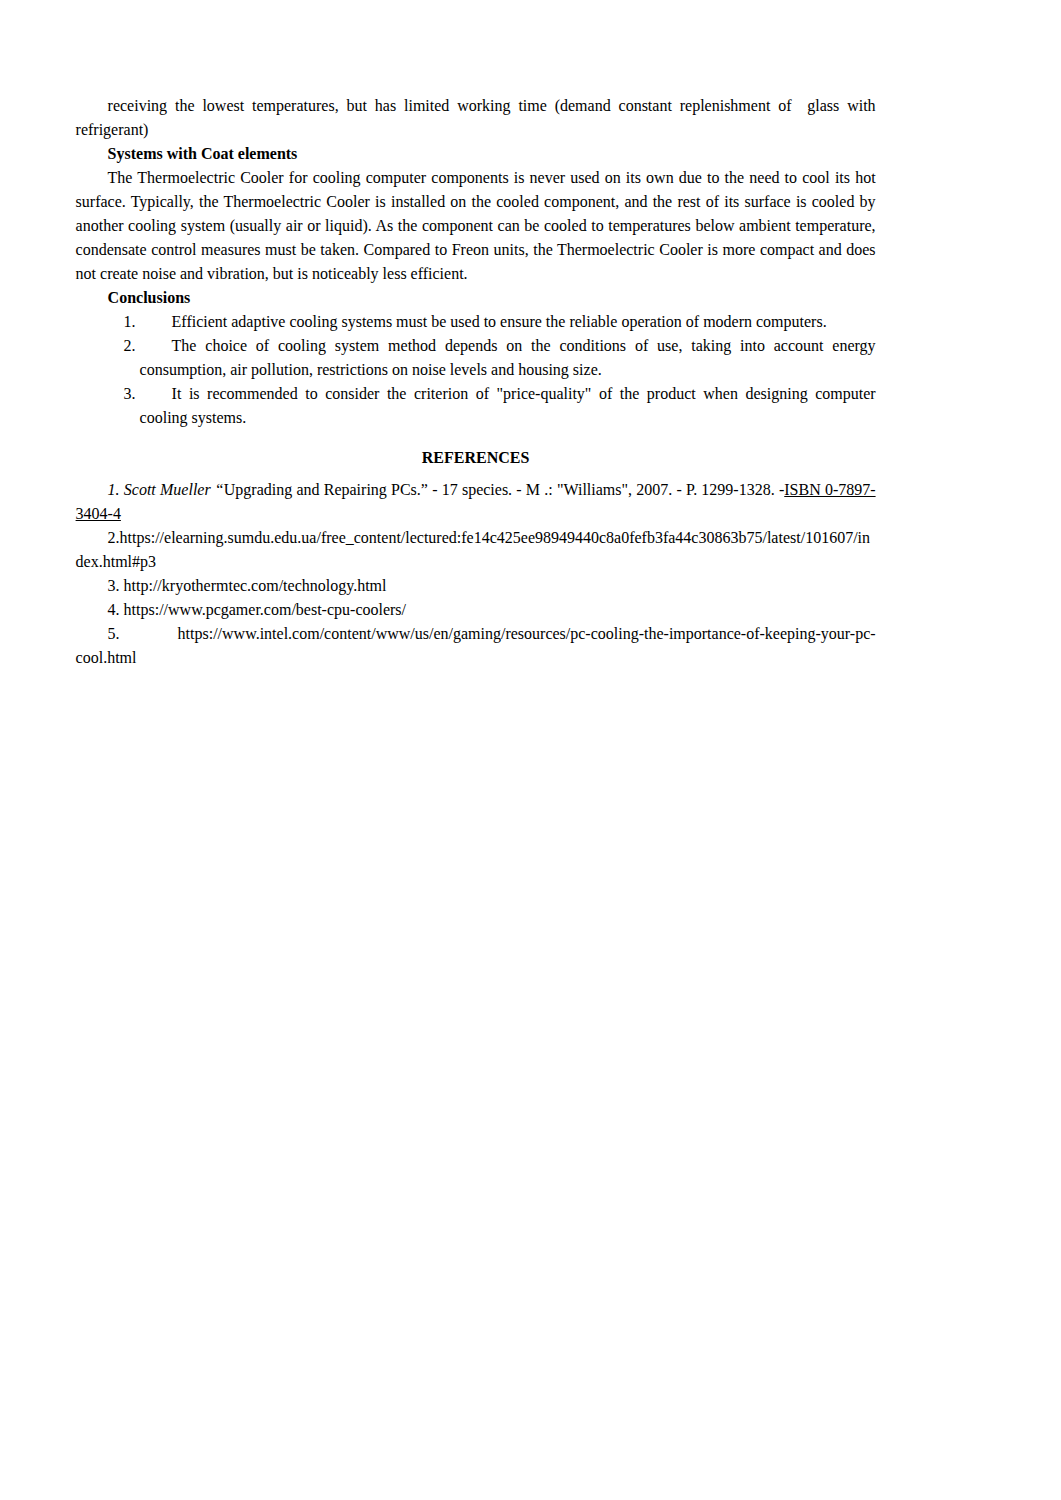receiving the lowest temperatures, but has limited working time (demand constant replenishment of glass with refrigerant)
Systems with Coat elements
The Thermoelectric Cooler for cooling computer components is never used on its own due to the need to cool its hot surface. Typically, the Thermoelectric Cooler is installed on the cooled component, and the rest of its surface is cooled by another cooling system (usually air or liquid). As the component can be cooled to temperatures below ambient temperature, condensate control measures must be taken. Compared to Freon units, the Thermoelectric Cooler is more compact and does not create noise and vibration, but is noticeably less efficient.
Conclusions
Efficient adaptive cooling systems must be used to ensure the reliable operation of modern computers.
The choice of cooling system method depends on the conditions of use, taking into account energy consumption, air pollution, restrictions on noise levels and housing size.
It is recommended to consider the criterion of "price-quality" of the product when designing computer cooling systems.
REFERENCES
1. Scott Mueller “Upgrading and Repairing PCs.” - 17 species. - M .: "Williams", 2007. - P. 1299-1328. -ISBN 0-7897-3404-4
2.https://elearning.sumdu.edu.ua/free_content/lectured:fe14c425ee98949440c8a0fefb3fa44c30863b75/latest/101607/index.html#p3
3. http://kryothermtec.com/technology.html
4. https://www.pcgamer.com/best-cpu-coolers/
5. https://www.intel.com/content/www/us/en/gaming/resources/pc-cooling-the-importance-of-keeping-your-pc-cool.html